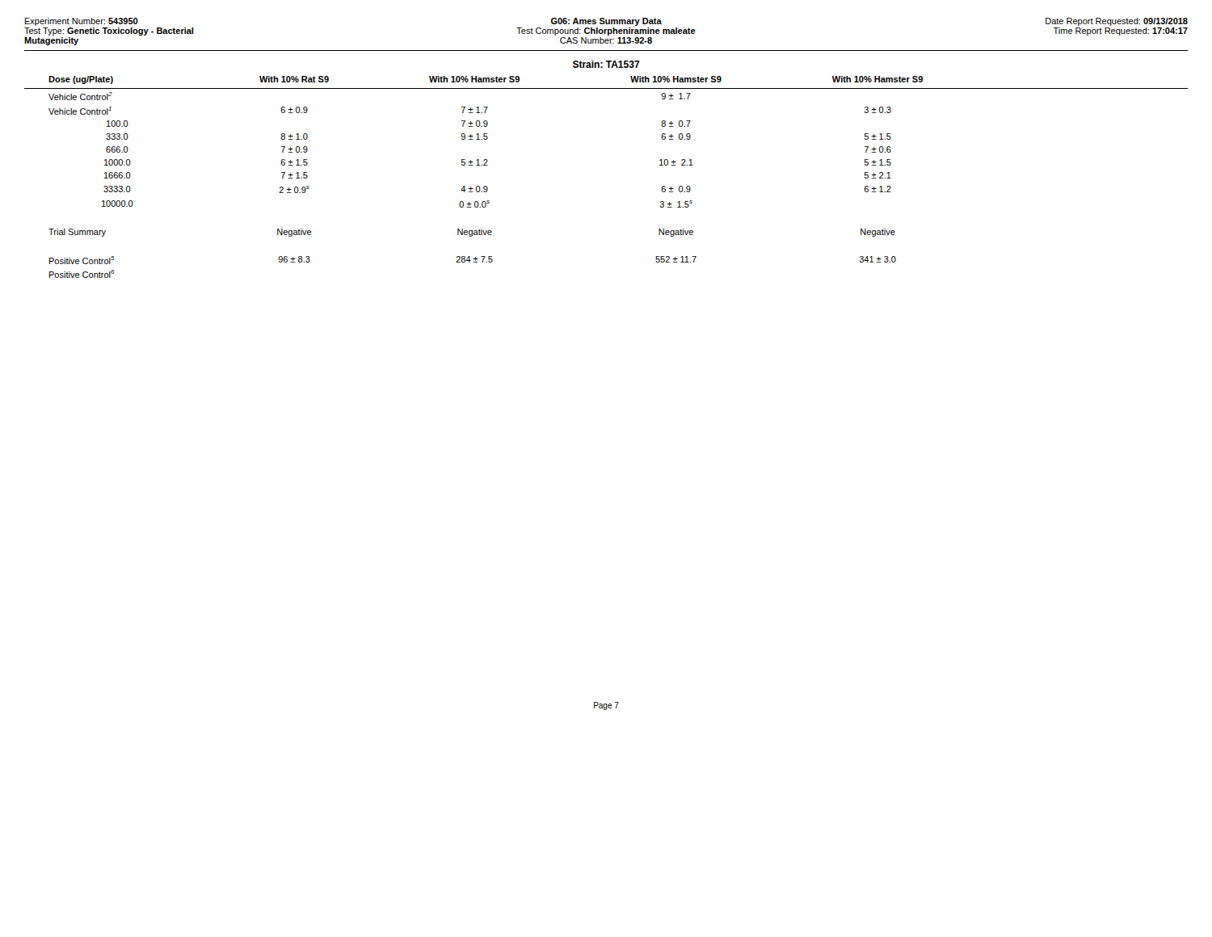| Experiment Number: 543950 | G06: Ames Summary Data | Date Report Requested: 09/13/2018 |
| Test Type: Genetic Toxicology - Bacterial | Test Compound: Chlorpheniramine maleate | Time Report Requested: 17:04:17 |
| Mutagenicity | CAS Number: 113-92-8 | |
Strain: TA1537
| Dose (ug/Plate) | With 10% Rat S9 | With 10% Hamster S9 | With 10% Hamster S9 | With 10% Hamster S9 | |
| --- | --- | --- | --- | --- | --- |
| Vehicle Control 2 | | | 9 ± 1.7 | | |
| Vehicle Control 1 | 6 ± 0.9 | 7 ± 1.7 | | 3 ± 0.3 | |
| 100.0 | | 7 ± 0.9 | 8 ± 0.7 | | |
| 333.0 | 8 ± 1.0 | 9 ± 1.5 | 6 ± 0.9 | 5 ± 1.5 | |
| 666.0 | 7 ± 0.9 | | | 7 ± 0.6 | |
| 1000.0 | 6 ± 1.5 | 5 ± 1.2 | 10 ± 2.1 | 5 ± 1.5 | |
| 1666.0 | 7 ± 1.5 | | | 5 ± 2.1 | |
| 3333.0 | 2 ± 0.9 s | 4 ± 0.9 | 6 ± 0.9 | 6 ± 1.2 | |
| 10000.0 | | 0 ± 0.0 s | 3 ± 1.5 s | | |
| Trial Summary | Negative | Negative | Negative | Negative | |
| Positive Control 5 | 96 ± 8.3 | 284 ± 7.5 | 552 ± 11.7 | 341 ± 3.0 | |
| Positive Control 6 | | | | | |
Page 7